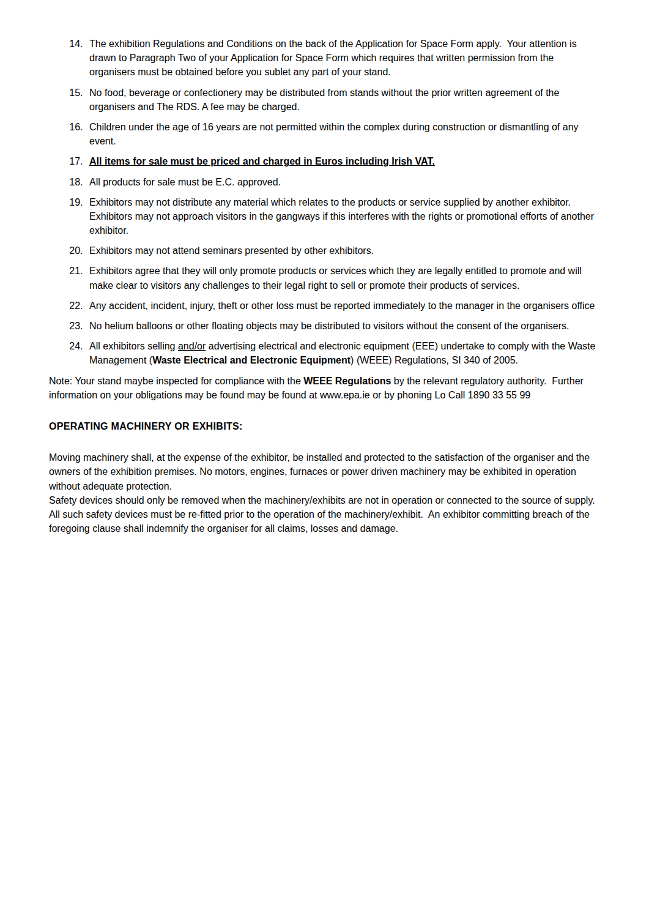The exhibition Regulations and Conditions on the back of the Application for Space Form apply. Your attention is drawn to Paragraph Two of your Application for Space Form which requires that written permission from the organisers must be obtained before you sublet any part of your stand.
No food, beverage or confectionery may be distributed from stands without the prior written agreement of the organisers and The RDS. A fee may be charged.
Children under the age of 16 years are not permitted within the complex during construction or dismantling of any event.
All items for sale must be priced and charged in Euros including Irish VAT.
All products for sale must be E.C. approved.
Exhibitors may not distribute any material which relates to the products or service supplied by another exhibitor. Exhibitors may not approach visitors in the gangways if this interferes with the rights or promotional efforts of another exhibitor.
Exhibitors may not attend seminars presented by other exhibitors.
Exhibitors agree that they will only promote products or services which they are legally entitled to promote and will make clear to visitors any challenges to their legal right to sell or promote their products of services.
Any accident, incident, injury, theft or other loss must be reported immediately to the manager in the organisers office
No helium balloons or other floating objects may be distributed to visitors without the consent of the organisers.
All exhibitors selling and/or advertising electrical and electronic equipment (EEE) undertake to comply with the Waste Management (Waste Electrical and Electronic Equipment) (WEEE) Regulations, SI 340 of 2005.
Note: Your stand maybe inspected for compliance with the WEEE Regulations by the relevant regulatory authority. Further information on your obligations may be found may be found at www.epa.ie or by phoning Lo Call 1890 33 55 99
OPERATING MACHINERY OR EXHIBITS:
Moving machinery shall, at the expense of the exhibitor, be installed and protected to the satisfaction of the organiser and the owners of the exhibition premises. No motors, engines, furnaces or power driven machinery may be exhibited in operation without adequate protection.
Safety devices should only be removed when the machinery/exhibits are not in operation or connected to the source of supply. All such safety devices must be re-fitted prior to the operation of the machinery/exhibit. An exhibitor committing breach of the foregoing clause shall indemnify the organiser for all claims, losses and damage.